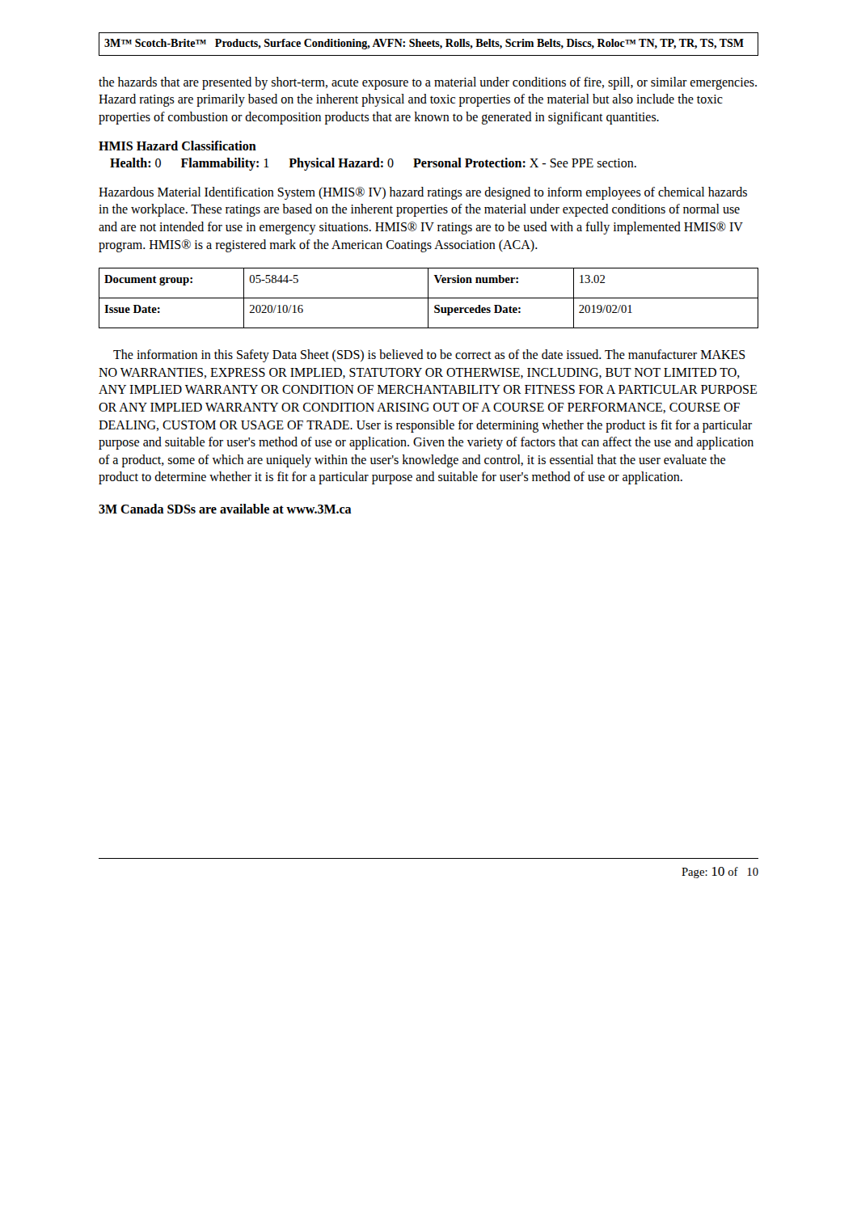3M™ Scotch-Brite™ Products, Surface Conditioning, AVFN: Sheets, Rolls, Belts, Scrim Belts, Discs, Roloc™ TN, TP, TR, TS, TSM
the hazards that are presented by short-term, acute exposure to a material under conditions of fire, spill, or similar emergencies. Hazard ratings are primarily based on the inherent physical and toxic properties of the material but also include the toxic properties of combustion or decomposition products that are known to be generated in significant quantities.
HMIS Hazard Classification
Health: 0 Flammability: 1 Physical Hazard: 0 Personal Protection: X - See PPE section.
Hazardous Material Identification System (HMIS® IV) hazard ratings are designed to inform employees of chemical hazards in the workplace. These ratings are based on the inherent properties of the material under expected conditions of normal use and are not intended for use in emergency situations. HMIS® IV ratings are to be used with a fully implemented HMIS® IV program. HMIS® is a registered mark of the American Coatings Association (ACA).
| Document group: | 05-5844-5 | Version number: | 13.02 |
| Issue Date: | 2020/10/16 | Supercedes Date: | 2019/02/01 |
The information in this Safety Data Sheet (SDS) is believed to be correct as of the date issued. The manufacturer MAKES NO WARRANTIES, EXPRESS OR IMPLIED, STATUTORY OR OTHERWISE, INCLUDING, BUT NOT LIMITED TO, ANY IMPLIED WARRANTY OR CONDITION OF MERCHANTABILITY OR FITNESS FOR A PARTICULAR PURPOSE OR ANY IMPLIED WARRANTY OR CONDITION ARISING OUT OF A COURSE OF PERFORMANCE, COURSE OF DEALING, CUSTOM OR USAGE OF TRADE. User is responsible for determining whether the product is fit for a particular purpose and suitable for user's method of use or application. Given the variety of factors that can affect the use and application of a product, some of which are uniquely within the user's knowledge and control, it is essential that the user evaluate the product to determine whether it is fit for a particular purpose and suitable for user's method of use or application.
3M Canada SDSs are available at www.3M.ca
Page: 10 of 10